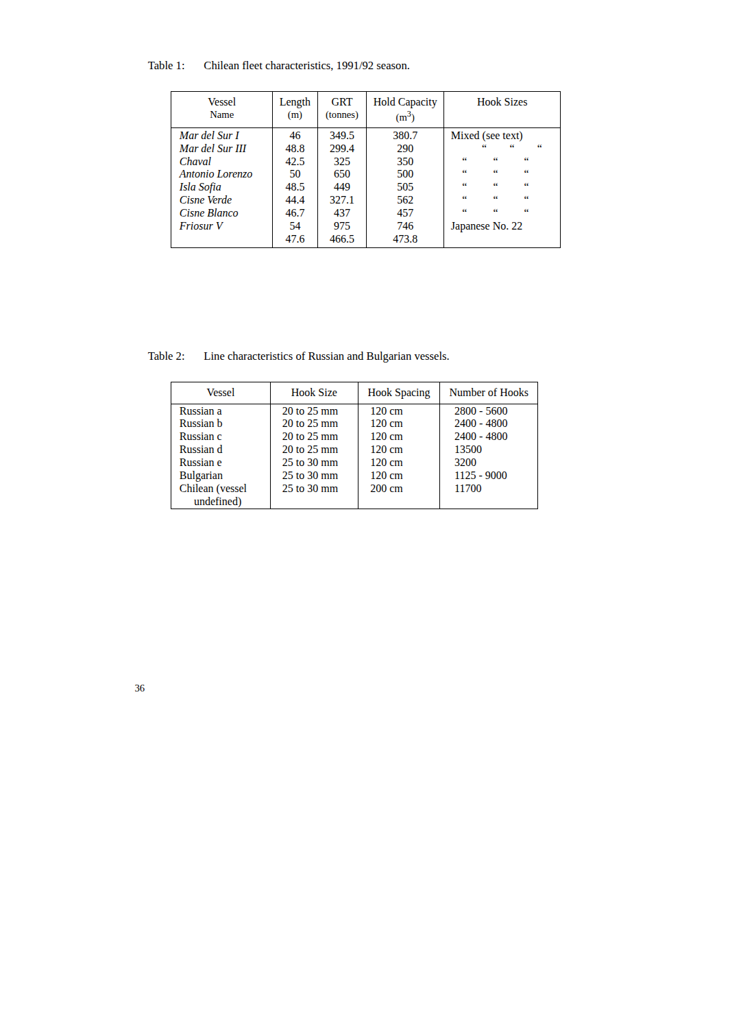Table 1: Chilean fleet characteristics, 1991/92 season.
| Vessel Name | Length (m) | GRT (tonnes) | Hold Capacity (m 3 ) | Hook Sizes |
| --- | --- | --- | --- | --- |
| Mar del Sur I Mar del Sur III Chaval Antonio Lorenzo Isla Sofia Cisne Verde Cisne Blanco Friosur V | 46 48.8 42.5 50 48.5 44.4 46.7 54 47.6 | 349.5 299.4 325 650 449 327.1 437 975 466.5 | 380.7 290 350 500 505 562 457 746 473.8 | Mixed (see text) “ “ “ “ “ “ “ “ “ “ “ “ “ “ “ “ “ “ Japanese No. 22 |
Table 2: Line characteristics of Russian and Bulgarian vessels.
| Vessel | Hook Size | Hook Spacing | Number of Hooks |
| --- | --- | --- | --- |
| Russian a Russian b Russian c Russian d Russian e Bulgarian Chilean (vessel undefined) | 20 to 25 mm 20 to 25 mm 20 to 25 mm 20 to 25 mm 25 to 30 mm 25 to 30 mm 25 to 30 mm | 120 cm 120 cm 120 cm 120 cm 120 cm 120 cm 200 cm | 2800 - 5600 2400 - 4800 2400 - 4800 13500 3200 1125 - 9000 11700 |
36